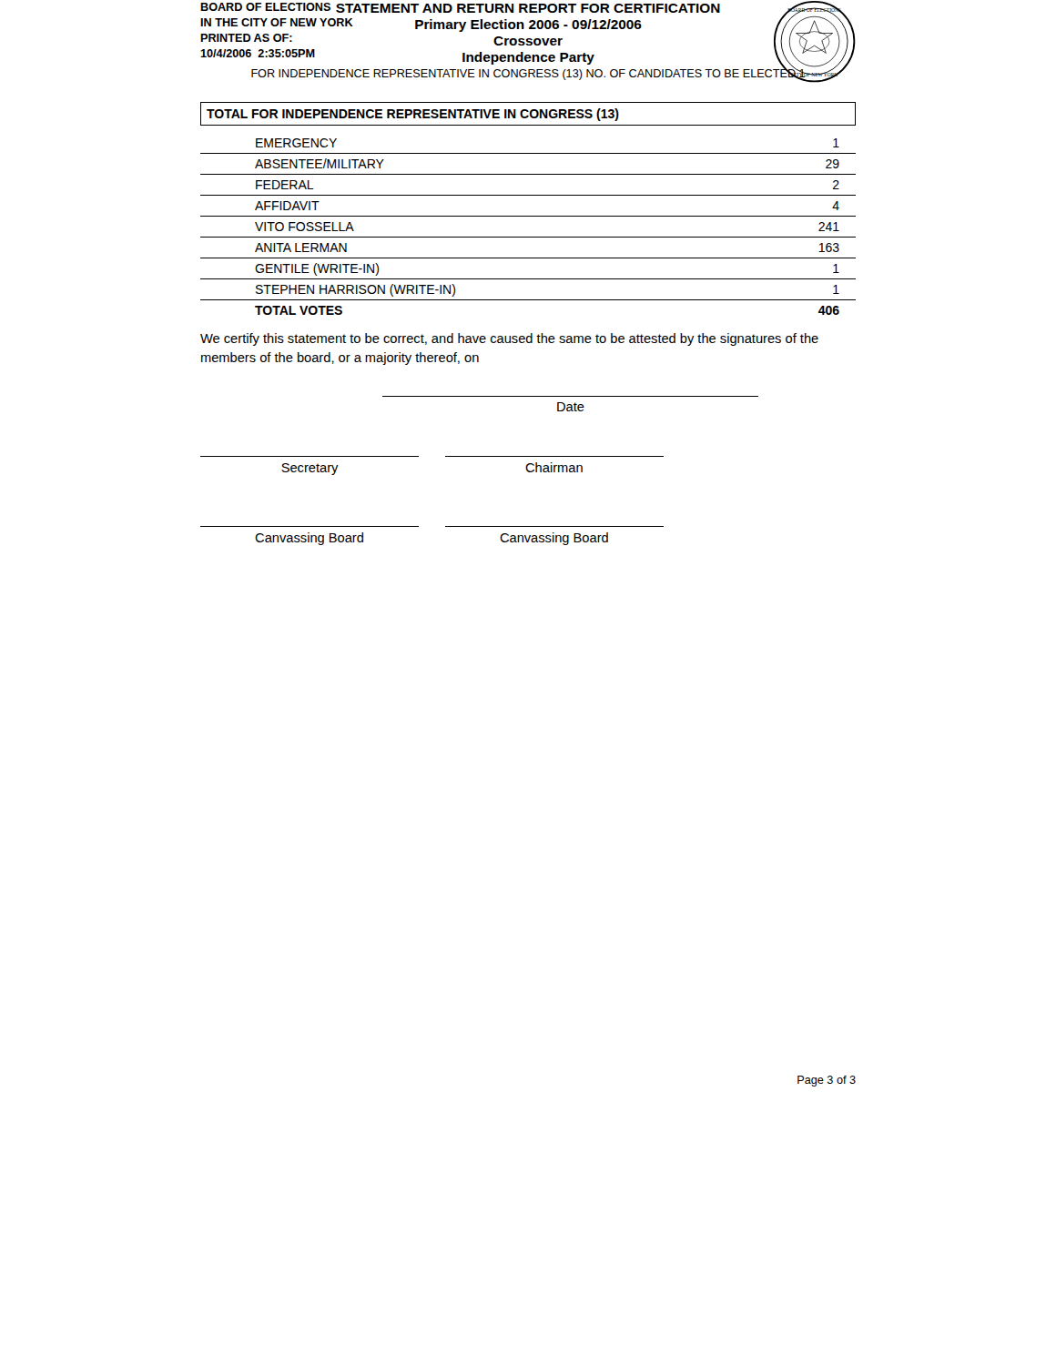BOARD OF ELECTIONS
IN THE CITY OF NEW YORK
PRINTED AS OF:
10/4/2006 2:35:05PM
STATEMENT AND RETURN REPORT FOR CERTIFICATION
Primary Election 2006 - 09/12/2006
Crossover
Independence Party
FOR INDEPENDENCE REPRESENTATIVE IN CONGRESS (13) NO. OF CANDIDATES TO BE ELECTED 1
BOARD OF ELECTIONS CITY OF NEW YORK
TOTAL FOR INDEPENDENCE REPRESENTATIVE IN CONGRESS (13)
| EMERGENCY | 1 |
| ABSENTEE/MILITARY | 29 |
| FEDERAL | 2 |
| AFFIDAVIT | 4 |
| VITO FOSSELLA | 241 |
| ANITA LERMAN | 163 |
| GENTILE (WRITE-IN) | 1 |
| STEPHEN HARRISON (WRITE-IN) | 1 |
| TOTAL VOTES | 406 |
We certify this statement to be correct, and have caused the same to be attested by the signatures of the members of the board, or a majority thereof, on
Date
Secretary
Chairman
Canvassing Board
Canvassing Board
Page 3 of 3